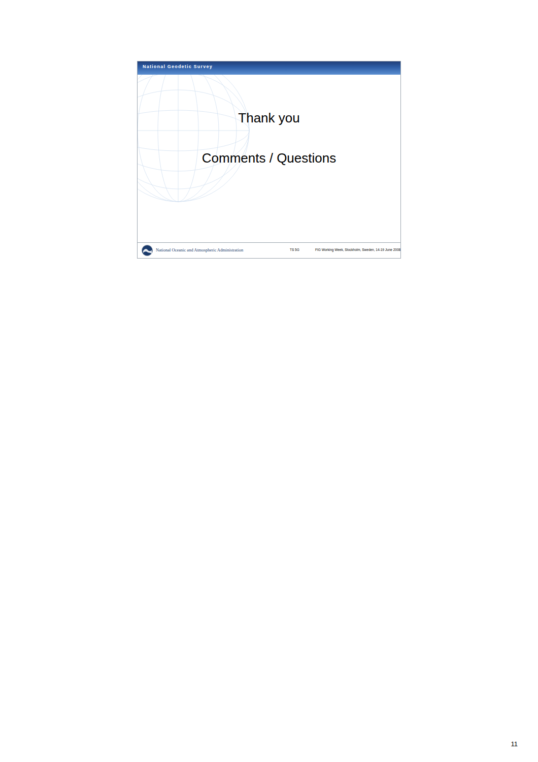National Geodetic Survey
Thank you
Comments / Questions
National Oceanic and Atmospheric Administration TS 5G FIG Working Week, Stockholm, Sweden, 14-19 June 2008
11